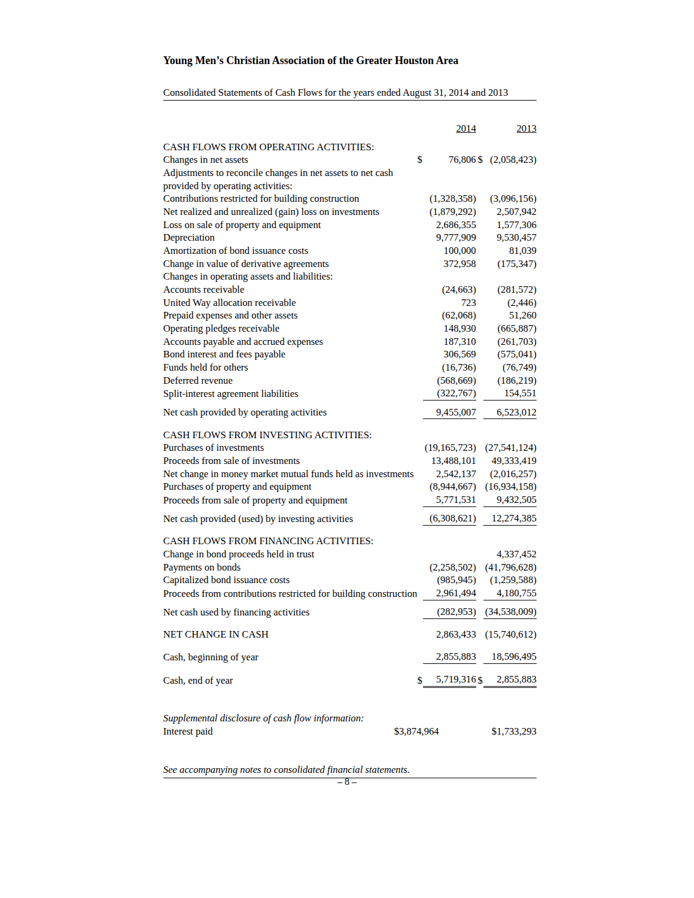Young Men’s Christian Association of the Greater Houston Area
Consolidated Statements of Cash Flows for the years ended August 31, 2014 and 2013
| | | 2014 | | | 2013 |
| CASH FLOWS FROM OPERATING ACTIVITIES: | | | | | |
| Changes in net assets | $ | 76,806 | | $ | (2,058,423) |
| Adjustments to reconcile changes in net assets to net cash | | | | | |
| provided by operating activities: | | | | | |
| Contributions restricted for building construction | | (1,328,358) | | | (3,096,156) |
| Net realized and unrealized (gain) loss on investments | | (1,879,292) | | | 2,507,942 |
| Loss on sale of property and equipment | | 2,686,355 | | | 1,577,306 |
| Depreciation | | 9,777,909 | | | 9,530,457 |
| Amortization of bond issuance costs | | 100,000 | | | 81,039 |
| Change in value of derivative agreements | | 372,958 | | | (175,347) |
| Changes in operating assets and liabilities: | | | | | |
| Accounts receivable | | (24,663) | | | (281,572) |
| United Way allocation receivable | | 723 | | | (2,446) |
| Prepaid expenses and other assets | | (62,068) | | | 51,260 |
| Operating pledges receivable | | 148,930 | | | (665,887) |
| Accounts payable and accrued expenses | | 187,310 | | | (261,703) |
| Bond interest and fees payable | | 306,569 | | | (575,041) |
| Funds held for others | | (16,736) | | | (76,749) |
| Deferred revenue | | (568,669) | | | (186,219) |
| Split-interest agreement liabilities | | (322,767) | | | 154,551 |
| Net cash provided by operating activities | | 9,455,007 | | | 6,523,012 |
| CASH FLOWS FROM INVESTING ACTIVITIES: | | | | | |
| Purchases of investments | | (19,165,723) | | | (27,541,124) |
| Proceeds from sale of investments | | 13,488,101 | | | 49,333,419 |
| Net change in money market mutual funds held as investments | | 2,542,137 | | | (2,016,257) |
| Purchases of property and equipment | | (8,944,667) | | | (16,934,158) |
| Proceeds from sale of property and equipment | | 5,771,531 | | | 9,432,505 |
| Net cash provided (used) by investing activities | | (6,308,621) | | | 12,274,385 |
| CASH FLOWS FROM FINANCING ACTIVITIES: | | | | | |
| Change in bond proceeds held in trust | | | | | 4,337,452 |
| Payments on bonds | | (2,258,502) | | | (41,796,628) |
| Capitalized bond issuance costs | | (985,945) | | | (1,259,588) |
| Proceeds from contributions restricted for building construction | | 2,961,494 | | | 4,180,755 |
| Net cash used by financing activities | | (282,953) | | | (34,538,009) |
| NET CHANGE IN CASH | | 2,863,433 | | | (15,740,612) |
| Cash, beginning of year | | 2,855,883 | | | 18,596,495 |
| Cash, end of year | $ | 5,719,316 | | $ | 2,855,883 |
Supplemental disclosure of cash flow information:
| Interest paid | $3,874,964 | | $1,733,293 |
See accompanying notes to consolidated financial statements.
– 8 –